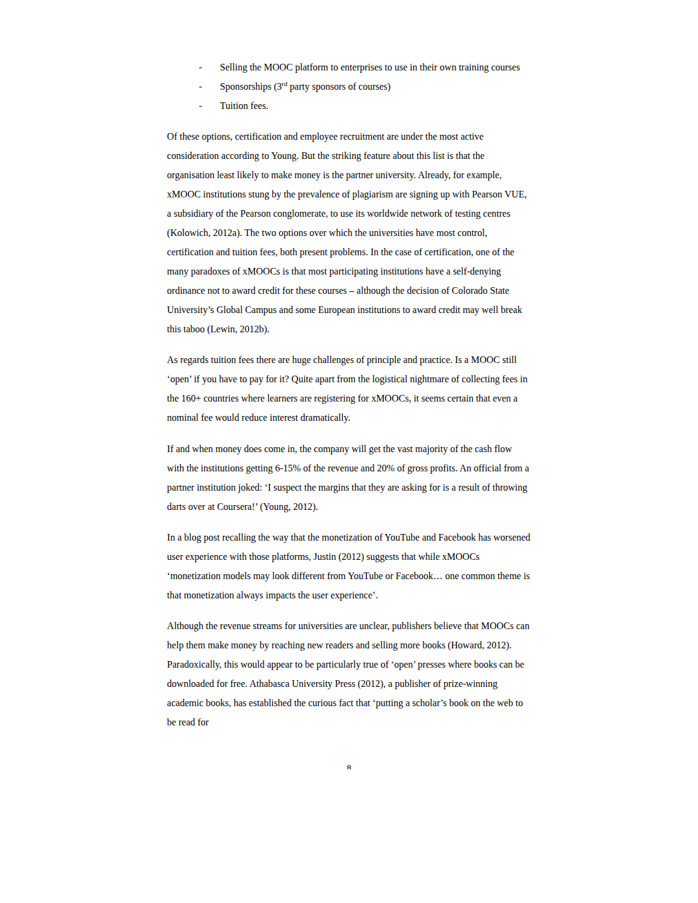Selling the MOOC platform to enterprises to use in their own training courses
Sponsorships (3rd party sponsors of courses)
Tuition fees.
Of these options, certification and employee recruitment are under the most active consideration according to Young. But the striking feature about this list is that the organisation least likely to make money is the partner university. Already, for example, xMOOC institutions stung by the prevalence of plagiarism are signing up with Pearson VUE, a subsidiary of the Pearson conglomerate, to use its worldwide network of testing centres (Kolowich, 2012a). The two options over which the universities have most control, certification and tuition fees, both present problems. In the case of certification, one of the many paradoxes of xMOOCs is that most participating institutions have a self-denying ordinance not to award credit for these courses – although the decision of Colorado State University’s Global Campus and some European institutions to award credit may well break this taboo (Lewin, 2012b).
As regards tuition fees there are huge challenges of principle and practice. Is a MOOC still ‘open’ if you have to pay for it? Quite apart from the logistical nightmare of collecting fees in the 160+ countries where learners are registering for xMOOCs, it seems certain that even a nominal fee would reduce interest dramatically.
If and when money does come in, the company will get the vast majority of the cash flow with the institutions getting 6-15% of the revenue and 20% of gross profits. An official from a partner institution joked: ‘I suspect the margins that they are asking for is a result of throwing darts over at Coursera!’ (Young, 2012).
In a blog post recalling the way that the monetization of YouTube and Facebook has worsened user experience with those platforms, Justin (2012) suggests that while xMOOCs ‘monetization models may look different from YouTube or Facebook… one common theme is that monetization always impacts the user experience’.
Although the revenue streams for universities are unclear, publishers believe that MOOCs can help them make money by reaching new readers and selling more books (Howard, 2012). Paradoxically, this would appear to be particularly true of ‘open’ presses where books can be downloaded for free. Athabasca University Press (2012), a publisher of prize-winning academic books, has established the curious fact that ‘putting a scholar’s book on the web to be read for
8